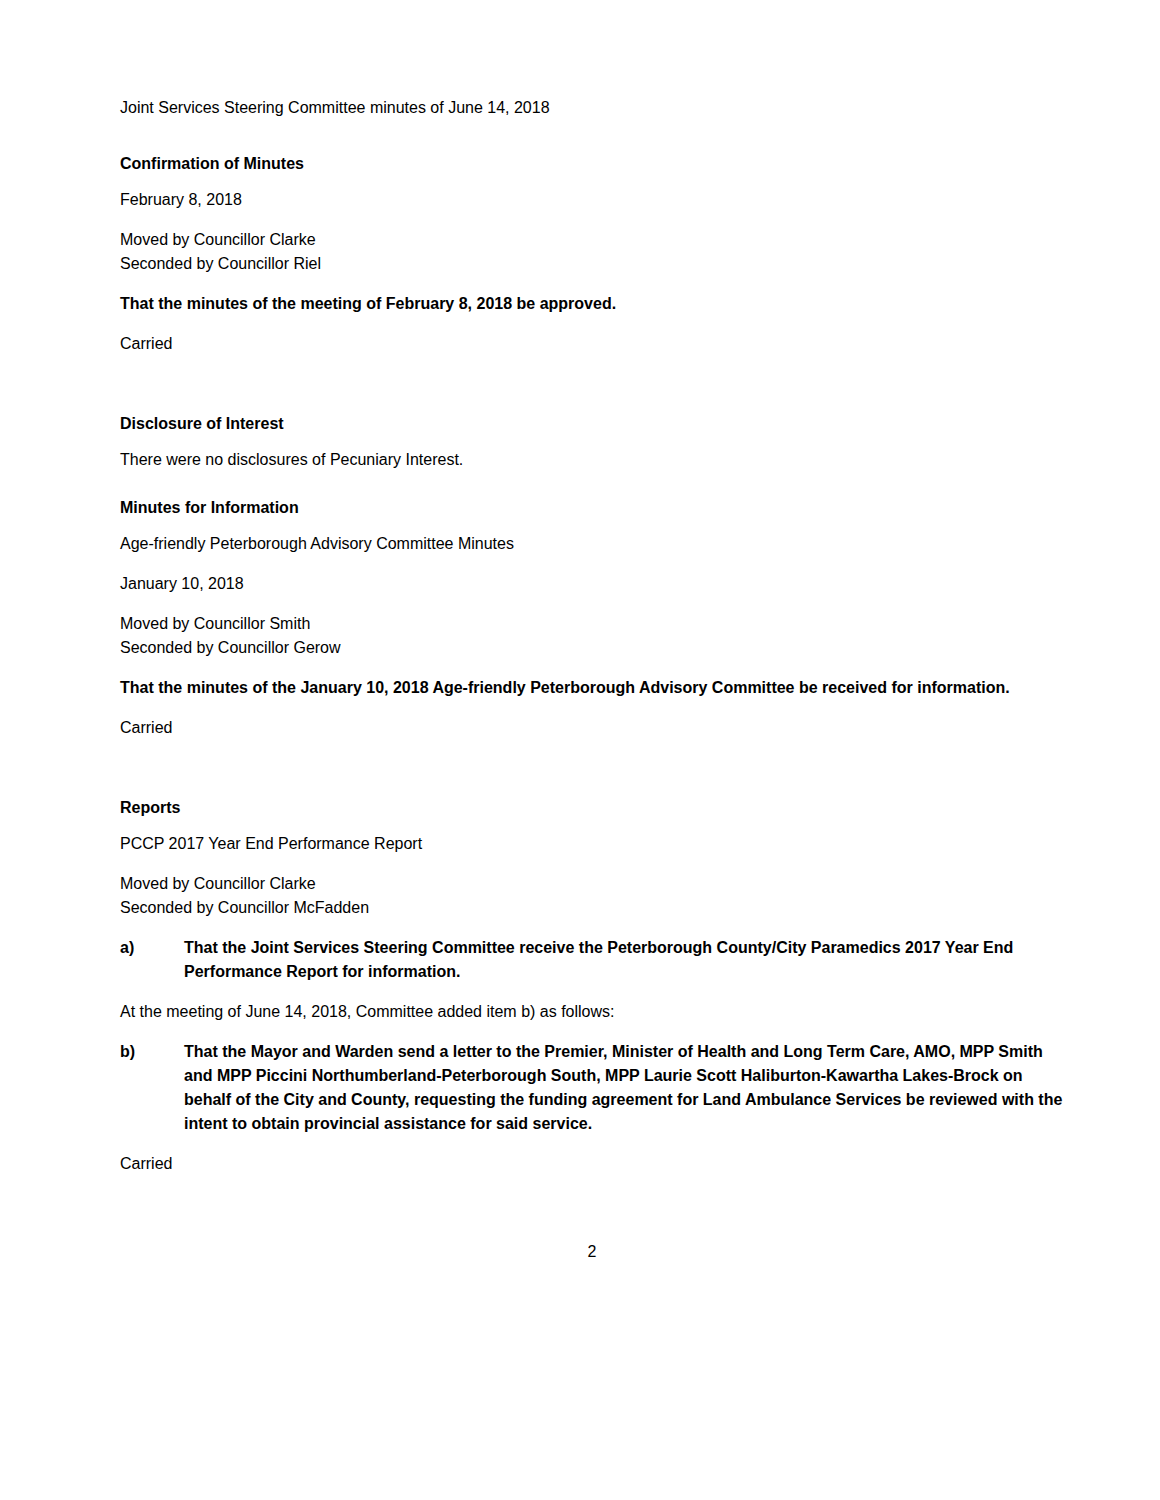Joint Services Steering Committee minutes of June 14, 2018
Confirmation of Minutes
February 8, 2018
Moved by Councillor Clarke
Seconded by Councillor Riel
That the minutes of the meeting of February 8, 2018 be approved.
Carried
Disclosure of Interest
There were no disclosures of Pecuniary Interest.
Minutes for Information
Age-friendly Peterborough Advisory Committee Minutes
January 10, 2018
Moved by Councillor Smith
Seconded by Councillor Gerow
That the minutes of the January 10, 2018 Age-friendly Peterborough Advisory Committee be received for information.
Carried
Reports
PCCP 2017 Year End Performance Report
Moved by Councillor Clarke
Seconded by Councillor McFadden
a)
That the Joint Services Steering Committee receive the Peterborough County/City Paramedics 2017 Year End Performance Report for information.
At the meeting of June 14, 2018, Committee added item b) as follows:
b)
That the Mayor and Warden send a letter to the Premier, Minister of Health and Long Term Care, AMO, MPP Smith and MPP Piccini Northumberland-Peterborough South, MPP Laurie Scott Haliburton-Kawartha Lakes-Brock on behalf of the City and County, requesting the funding agreement for Land Ambulance Services be reviewed with the intent to obtain provincial assistance for said service.
Carried
2